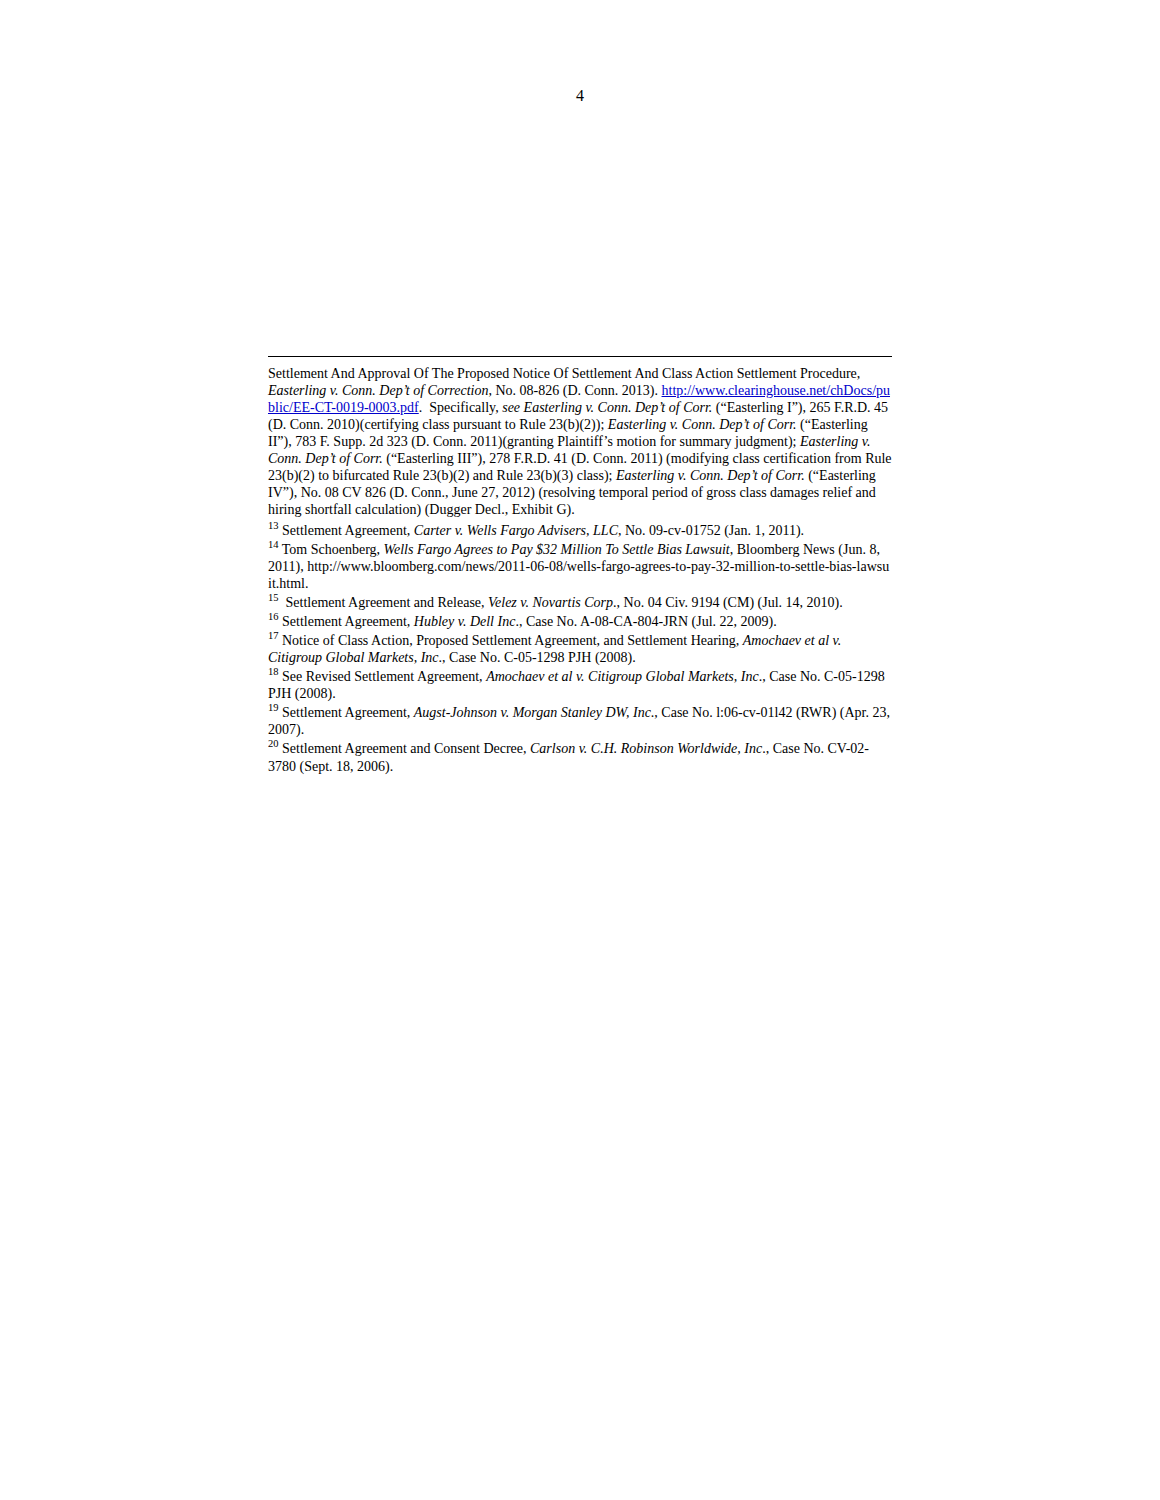4
Settlement And Approval Of The Proposed Notice Of Settlement And Class Action Settlement Procedure, Easterling v. Conn. Dep’t of Correction, No. 08-826 (D. Conn. 2013). http://www.clearinghouse.net/chDocs/public/EE-CT-0019-0003.pdf. Specifically, see Easterling v. Conn. Dep’t of Corr. (“Easterling I”), 265 F.R.D. 45 (D. Conn. 2010)(certifying class pursuant to Rule 23(b)(2)); Easterling v. Conn. Dep’t of Corr. (“Easterling II”), 783 F. Supp. 2d 323 (D. Conn. 2011)(granting Plaintiff’s motion for summary judgment); Easterling v. Conn. Dep’t of Corr. (“Easterling III”), 278 F.R.D. 41 (D. Conn. 2011) (modifying class certification from Rule 23(b)(2) to bifurcated Rule 23(b)(2) and Rule 23(b)(3) class); Easterling v. Conn. Dep’t of Corr. (“Easterling IV”), No. 08 CV 826 (D. Conn., June 27, 2012) (resolving temporal period of gross class damages relief and hiring shortfall calculation) (Dugger Decl., Exhibit G).
13 Settlement Agreement, Carter v. Wells Fargo Advisers, LLC, No. 09-cv-01752 (Jan. 1, 2011).
14 Tom Schoenberg, Wells Fargo Agrees to Pay $32 Million To Settle Bias Lawsuit, Bloomberg News (Jun. 8, 2011), http://www.bloomberg.com/news/2011-06-08/wells-fargo-agrees-to-pay-32-million-to-settle-bias-lawsuit.html.
15 Settlement Agreement and Release, Velez v. Novartis Corp., No. 04 Civ. 9194 (CM) (Jul. 14, 2010).
16 Settlement Agreement, Hubley v. Dell Inc., Case No. A-08-CA-804-JRN (Jul. 22, 2009).
17 Notice of Class Action, Proposed Settlement Agreement, and Settlement Hearing, Amochaev et al v. Citigroup Global Markets, Inc., Case No. C-05-1298 PJH (2008).
18 See Revised Settlement Agreement, Amochaev et al v. Citigroup Global Markets, Inc., Case No. C-05-1298 PJH (2008).
19 Settlement Agreement, Augst-Johnson v. Morgan Stanley DW, Inc., Case No. l:06-cv-01l42 (RWR) (Apr. 23, 2007).
20 Settlement Agreement and Consent Decree, Carlson v. C.H. Robinson Worldwide, Inc., Case No. CV-02-3780 (Sept. 18, 2006).